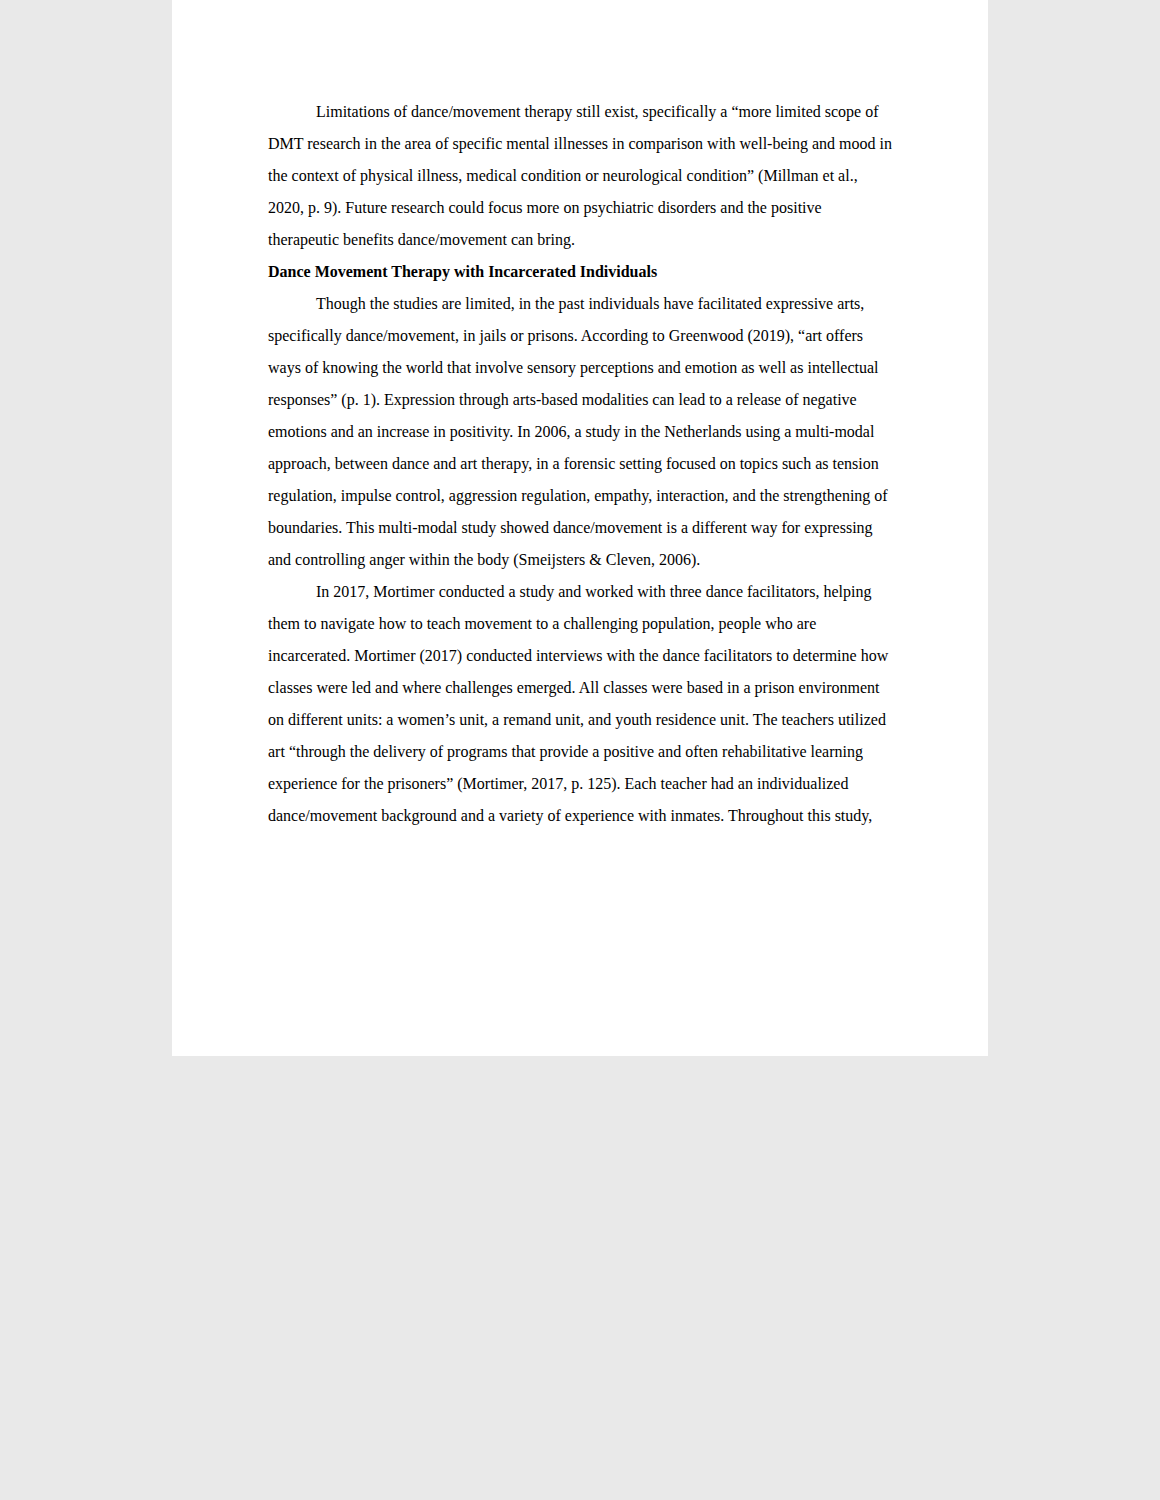Limitations of dance/movement therapy still exist, specifically a “more limited scope of DMT research in the area of specific mental illnesses in comparison with well-being and mood in the context of physical illness, medical condition or neurological condition” (Millman et al., 2020, p. 9). Future research could focus more on psychiatric disorders and the positive therapeutic benefits dance/movement can bring.
Dance Movement Therapy with Incarcerated Individuals
Though the studies are limited, in the past individuals have facilitated expressive arts, specifically dance/movement, in jails or prisons. According to Greenwood (2019), “art offers ways of knowing the world that involve sensory perceptions and emotion as well as intellectual responses” (p. 1). Expression through arts-based modalities can lead to a release of negative emotions and an increase in positivity. In 2006, a study in the Netherlands using a multi-modal approach, between dance and art therapy, in a forensic setting focused on topics such as tension regulation, impulse control, aggression regulation, empathy, interaction, and the strengthening of boundaries. This multi-modal study showed dance/movement is a different way for expressing and controlling anger within the body (Smeijsters & Cleven, 2006).
In 2017, Mortimer conducted a study and worked with three dance facilitators, helping them to navigate how to teach movement to a challenging population, people who are incarcerated. Mortimer (2017) conducted interviews with the dance facilitators to determine how classes were led and where challenges emerged. All classes were based in a prison environment on different units: a women’s unit, a remand unit, and youth residence unit. The teachers utilized art “through the delivery of programs that provide a positive and often rehabilitative learning experience for the prisoners” (Mortimer, 2017, p. 125). Each teacher had an individualized dance/movement background and a variety of experience with inmates. Throughout this study,